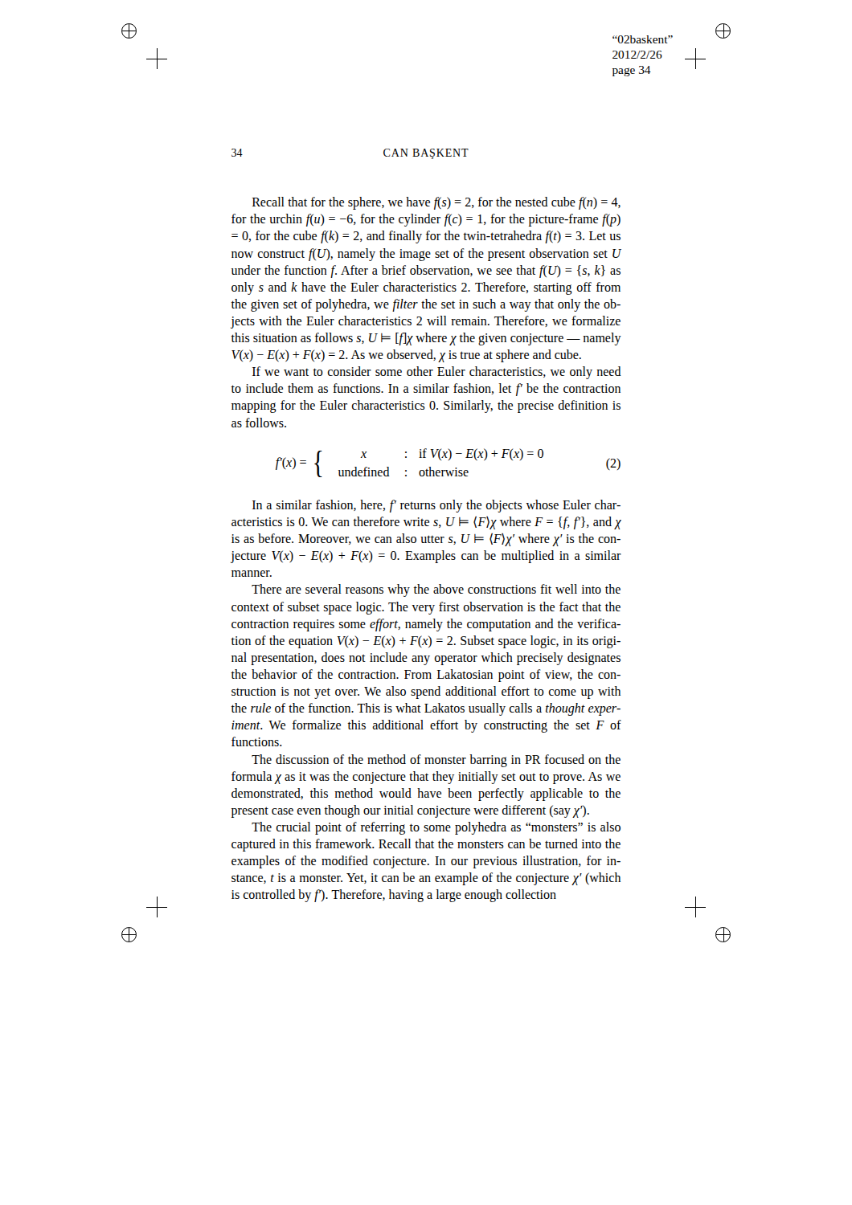“02baskent”
2012/2/26
page 34
34 CAN BAŞKENT
Recall that for the sphere, we have f(s) = 2, for the nested cube f(n) = 4, for the urchin f(u) = −6, for the cylinder f(c) = 1, for the picture-frame f(p) = 0, for the cube f(k) = 2, and finally for the twin-tetrahedra f(t) = 3. Let us now construct f(U), namely the image set of the present observation set U under the function f. After a brief observation, we see that f(U) = {s, k} as only s and k have the Euler characteristics 2. Therefore, starting off from the given set of polyhedra, we filter the set in such a way that only the objects with the Euler characteristics 2 will remain. Therefore, we formalize this situation as follows s, U ⊨ [f]χ where χ the given conjecture — namely V(x) − E(x) + F(x) = 2. As we observed, χ is true at sphere and cube.
If we want to consider some other Euler characteristics, we only need to include them as functions. In a similar fashion, let f′ be the contraction mapping for the Euler characteristics 0. Similarly, the precise definition is as follows.
f′(x) = {
| x | : | if V ( x ) − E ( x ) + F ( x ) = 0 |
| undefined | : | otherwise |
(2)
In a similar fashion, here, f′ returns only the objects whose Euler characteristics is 0. We can therefore write s, U ⊨ ⟨F⟩χ where F = {f, f′}, and χ is as before. Moreover, we can also utter s, U ⊨ ⟨F⟩χ′ where χ′ is the conjecture V(x) − E(x) + F(x) = 0. Examples can be multiplied in a similar manner.
There are several reasons why the above constructions fit well into the context of subset space logic. The very first observation is the fact that the contraction requires some effort, namely the computation and the verification of the equation V(x) − E(x) + F(x) = 2. Subset space logic, in its original presentation, does not include any operator which precisely designates the behavior of the contraction. From Lakatosian point of view, the construction is not yet over. We also spend additional effort to come up with the rule of the function. This is what Lakatos usually calls a thought experiment. We formalize this additional effort by constructing the set F of functions.
The discussion of the method of monster barring in PR focused on the formula χ as it was the conjecture that they initially set out to prove. As we demonstrated, this method would have been perfectly applicable to the present case even though our initial conjecture were different (say χ′).
The crucial point of referring to some polyhedra as “monsters” is also captured in this framework. Recall that the monsters can be turned into the examples of the modified conjecture. In our previous illustration, for instance, t is a monster. Yet, it can be an example of the conjecture χ′ (which is controlled by f′). Therefore, having a large enough collection